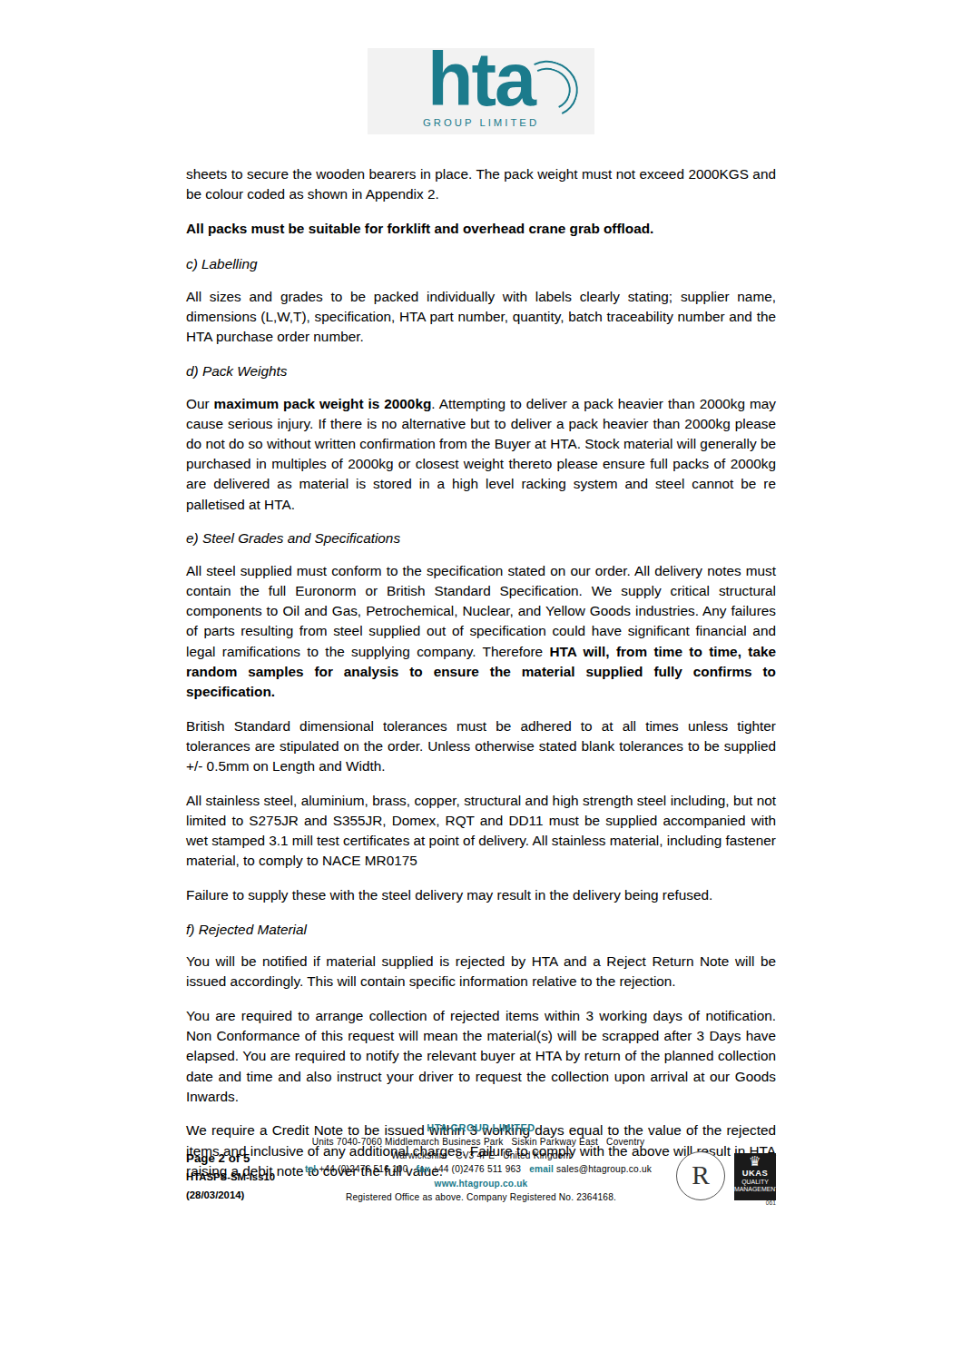hta
GROUP LIMITED
sheets to secure the wooden bearers in place. The pack weight must not exceed 2000KGS and be colour coded as shown in Appendix 2.
All packs must be suitable for forklift and overhead crane grab offload.
c) Labelling
All sizes and grades to be packed individually with labels clearly stating; supplier name, dimensions (L,W,T), specification, HTA part number, quantity, batch traceability number and the HTA purchase order number.
d) Pack Weights
Our maximum pack weight is 2000kg. Attempting to deliver a pack heavier than 2000kg may cause serious injury. If there is no alternative but to deliver a pack heavier than 2000kg please do not do so without written confirmation from the Buyer at HTA. Stock material will generally be purchased in multiples of 2000kg or closest weight thereto please ensure full packs of 2000kg are delivered as material is stored in a high level racking system and steel cannot be re palletised at HTA.
e) Steel Grades and Specifications
All steel supplied must conform to the specification stated on our order. All delivery notes must contain the full Euronorm or British Standard Specification. We supply critical structural components to Oil and Gas, Petrochemical, Nuclear, and Yellow Goods industries. Any failures of parts resulting from steel supplied out of specification could have significant financial and legal ramifications to the supplying company. Therefore HTA will, from time to time, take random samples for analysis to ensure the material supplied fully confirms to specification.
British Standard dimensional tolerances must be adhered to at all times unless tighter tolerances are stipulated on the order. Unless otherwise stated blank tolerances to be supplied +/- 0.5mm on Length and Width.
All stainless steel, aluminium, brass, copper, structural and high strength steel including, but not limited to S275JR and S355JR, Domex, RQT and DD11 must be supplied accompanied with wet stamped 3.1 mill test certificates at point of delivery. All stainless material, including fastener material, to comply to NACE MR0175
Failure to supply these with the steel delivery may result in the delivery being refused.
f) Rejected Material
You will be notified if material supplied is rejected by HTA and a Reject Return Note will be issued accordingly. This will contain specific information relative to the rejection.
You are required to arrange collection of rejected items within 3 working days of notification. Non Conformance of this request will mean the material(s) will be scrapped after 3 Days have elapsed. You are required to notify the relevant buyer at HTA by return of the planned collection date and time and also instruct your driver to request the collection upon arrival at our Goods Inwards.
We require a Credit Note to be issued within 3 working days equal to the value of the rejected items and inclusive of any additional charges. Failure to comply with the above will result in HTA raising a debit note to cover the full value.
| Page 2 of 5 HTASPS-SM-Iss10 (28/03/2014) | HTA GROUP LIMITED Units 7040-7060 Middlemarch Business Park Siskin Parkway East Coventry Warwickshire CV3 4PE United Kingdom tel +44 (0)2476 516 100 fax +44 (0)2476 511 963 email sales@htagroup.co.uk www.htagroup.co.uk Registered Office as above. Company Registered No. 2364168. | R ♛ UKAS QUALITY MANAGEMENT 061 |